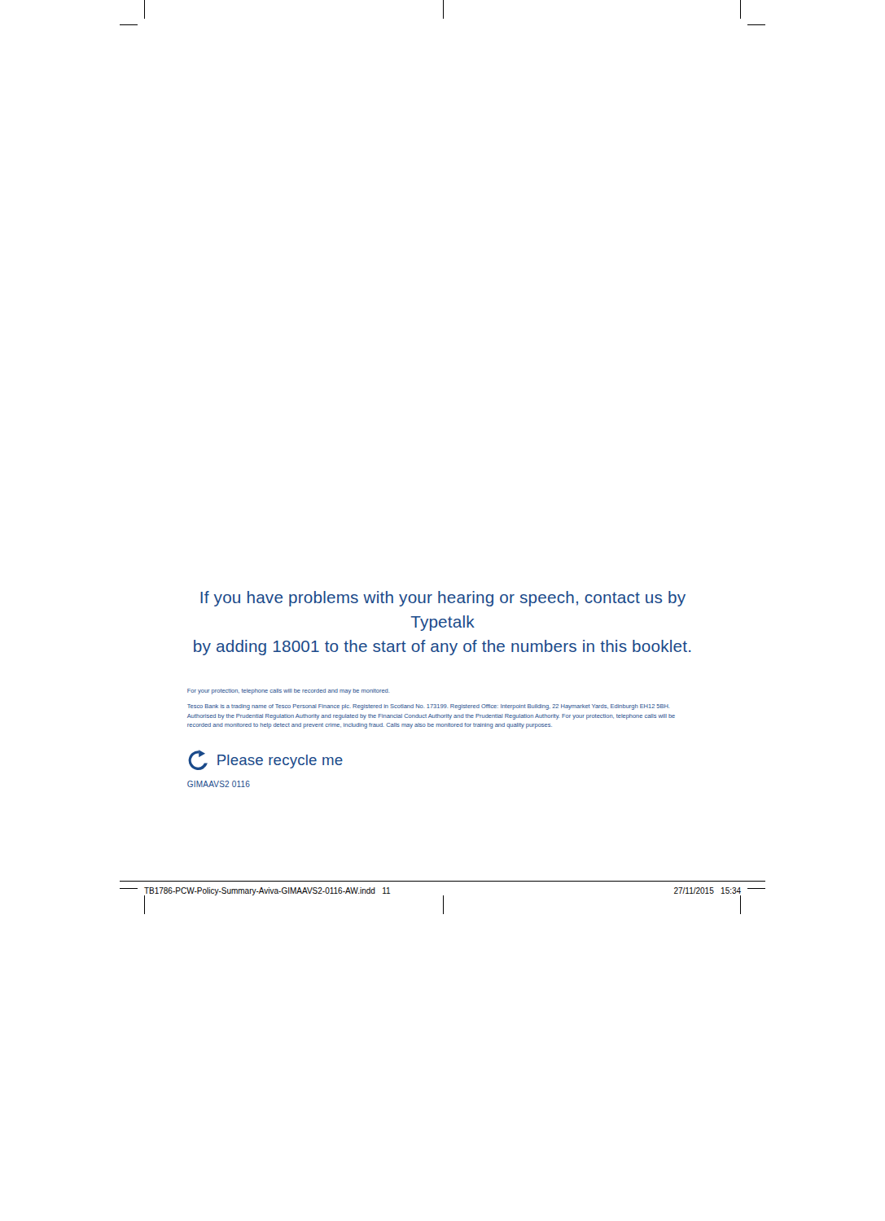If you have problems with your hearing or speech, contact us by Typetalk
by adding 18001 to the start of any of the numbers in this booklet.
For your protection, telephone calls will be recorded and may be monitored.
Tesco Bank is a trading name of Tesco Personal Finance plc. Registered in Scotland No. 173199. Registered Office: Interpoint Building, 22 Haymarket Yards, Edinburgh EH12 5BH. Authorised by the Prudential Regulation Authority and regulated by the Financial Conduct Authority and the Prudential Regulation Authority. For your protection, telephone calls will be recorded and monitored to help detect and prevent crime, including fraud. Calls may also be monitored for training and quality purposes.
Please recycle me
GIMAAVS2 0116
TB1786-PCW-Policy-Summary-Aviva-GIMAAVS2-0116-AW.indd 11 27/11/2015 15:34